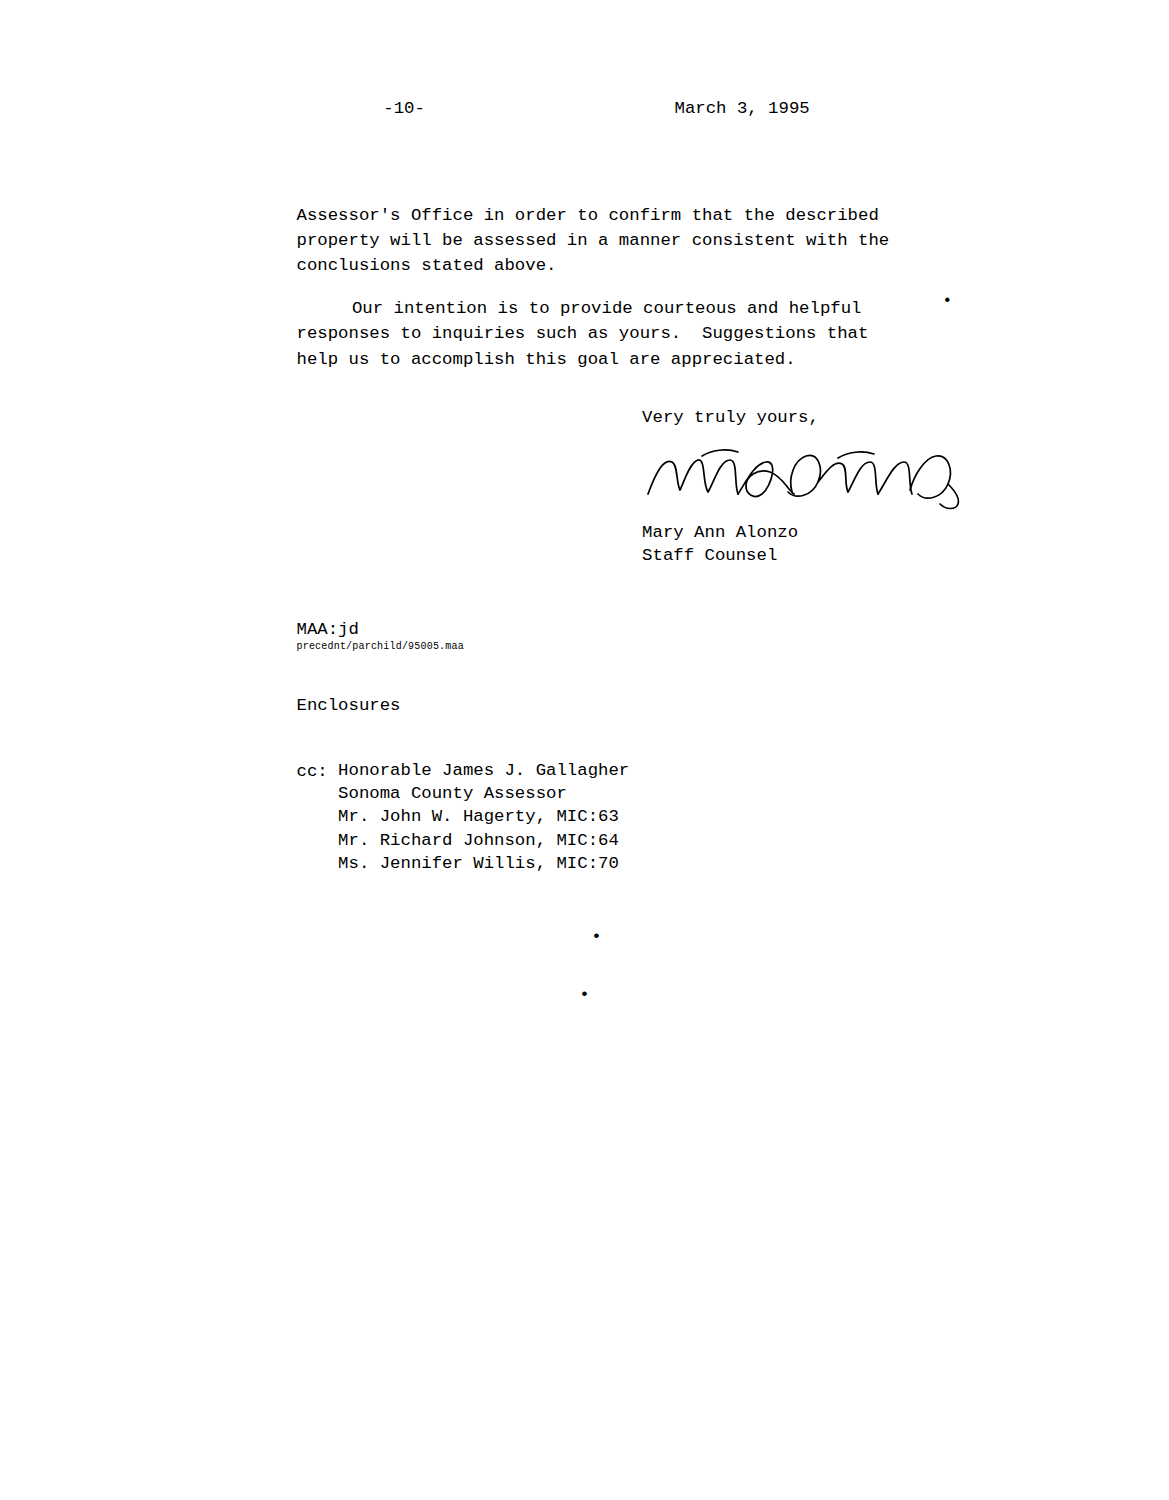-10- March 3, 1995
Assessor's Office in order to confirm that the described property will be assessed in a manner consistent with the conclusions stated above.
Our intention is to provide courteous and helpful responses to inquiries such as yours. Suggestions that help us to accomplish this goal are appreciated.
Very truly yours,
Mary Ann Alonzo
Staff Counsel
MAA:jd
precednt/parchild/95005.maa
Enclosures
cc:
Honorable James J. Gallagher
Sonoma County Assessor
Mr. John W. Hagerty, MIC:63
Mr. Richard Johnson, MIC:64
Ms. Jennifer Willis, MIC:70
•
•
•